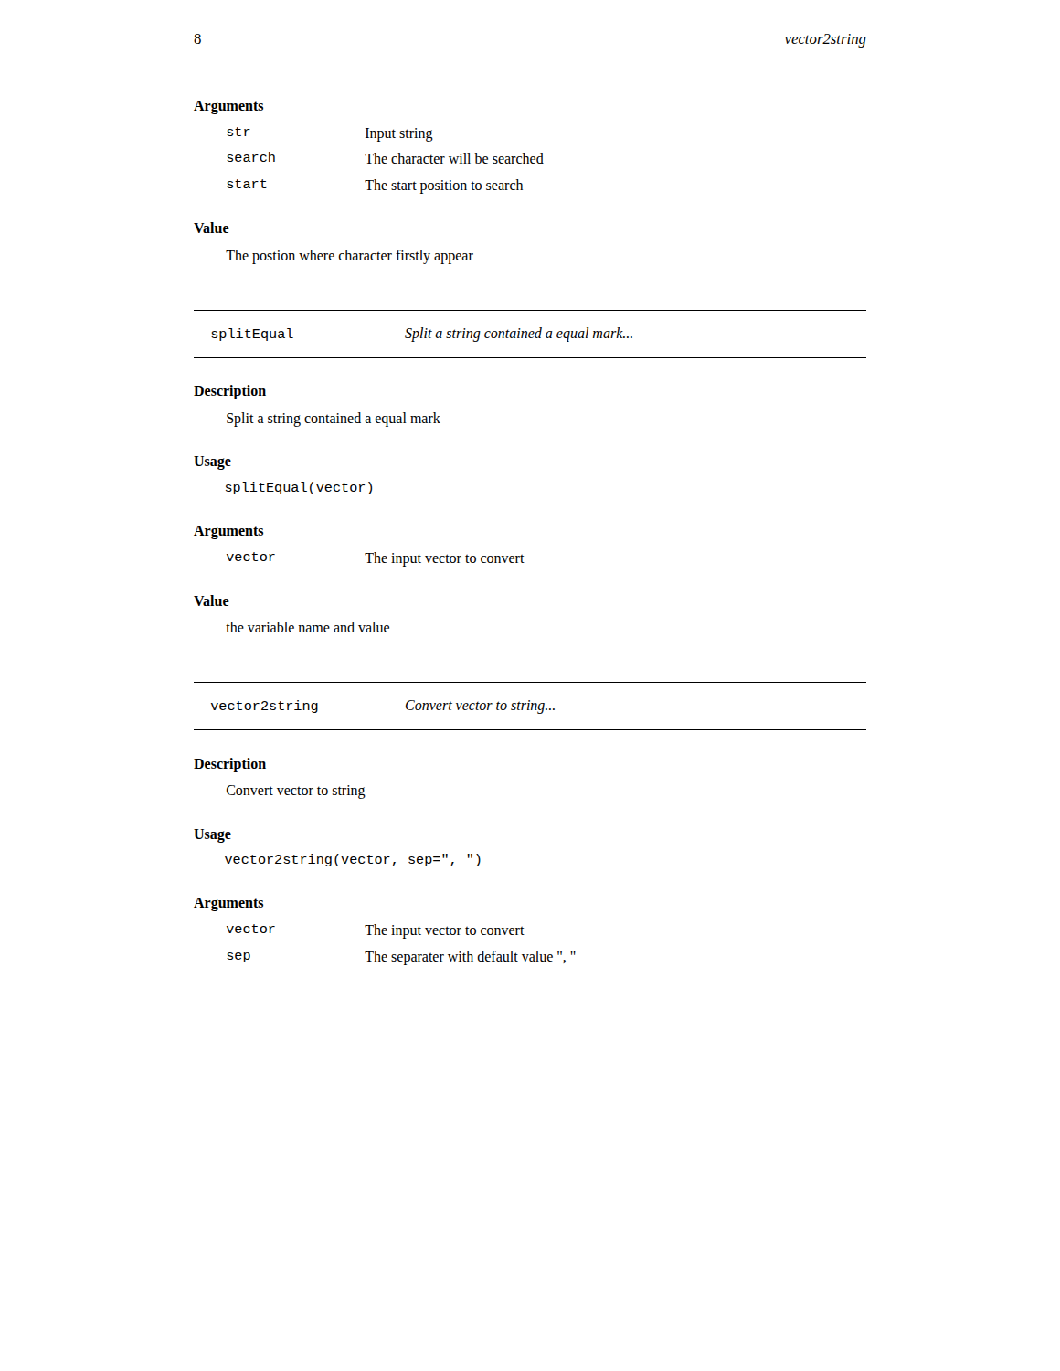8 vector2string
Arguments
str
Input string
search
The character will be searched
start
The start position to search
Value
The postion where character firstly appear
splitEqual Split a string contained a equal mark...
Description
Split a string contained a equal mark
Usage
splitEqual(vector)
Arguments
vector
The input vector to convert
Value
the variable name and value
vector2string Convert vector to string...
Description
Convert vector to string
Usage
vector2string(vector, sep=", ")
Arguments
vector
The input vector to convert
sep
The separater with default value ", "